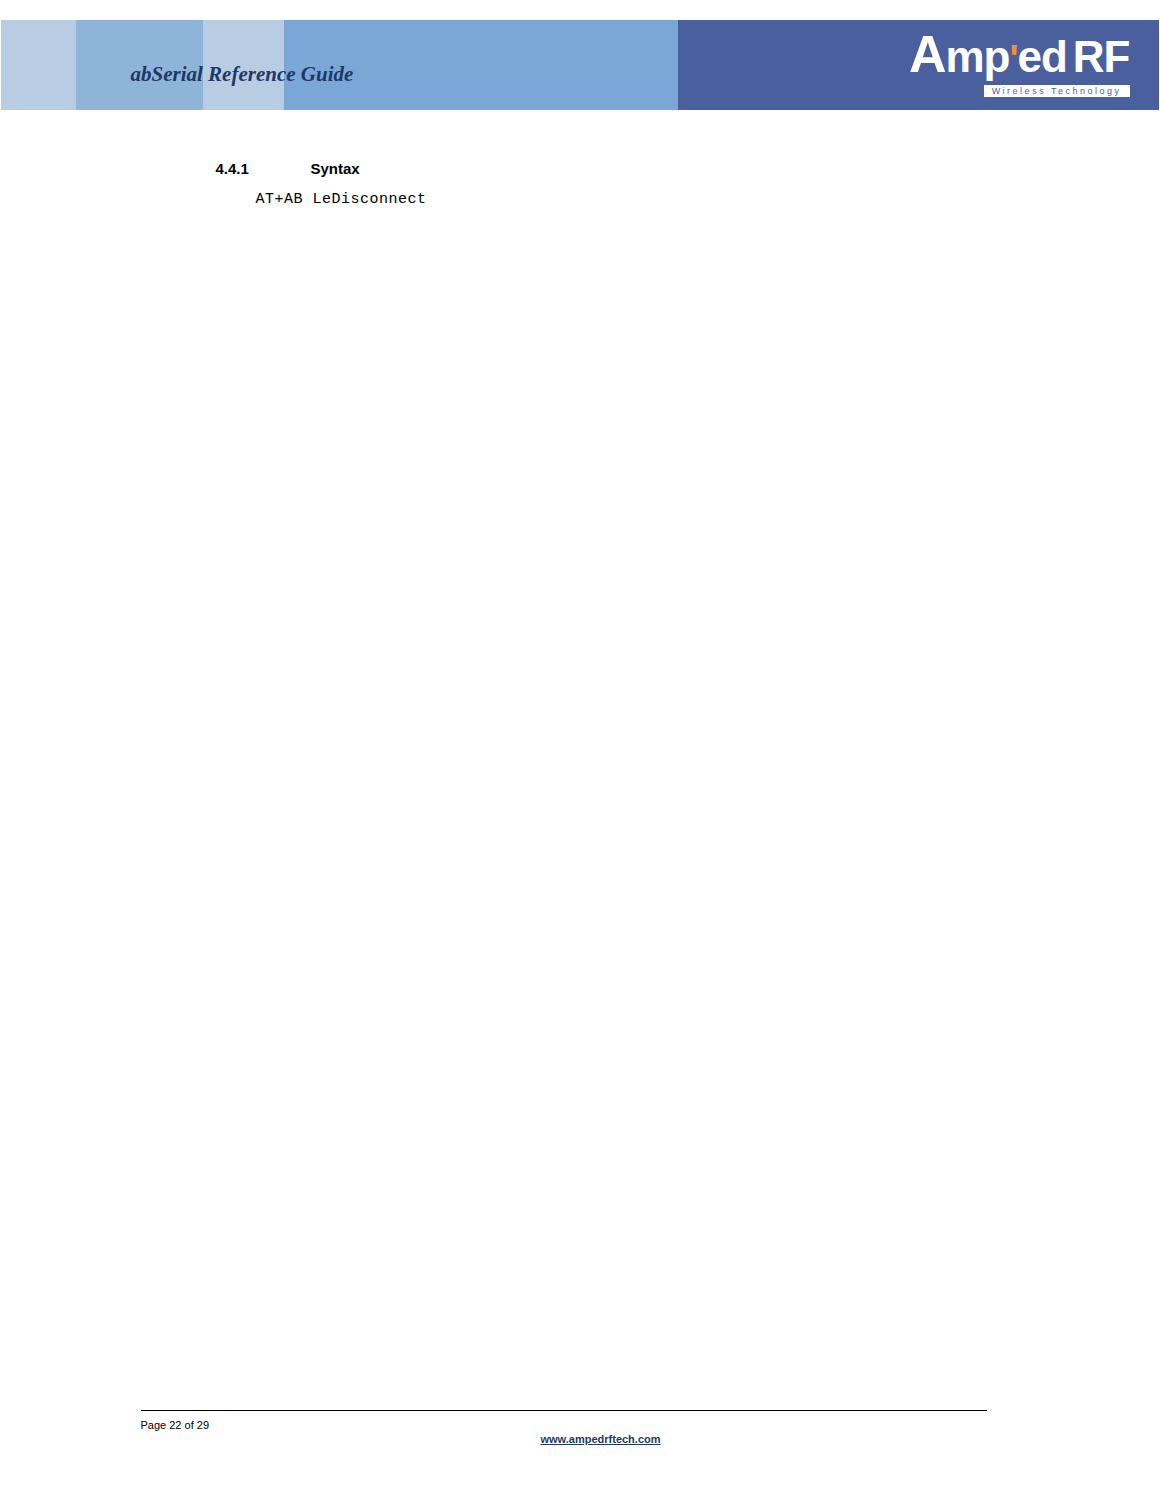abSerial Reference Guide
Amp'ed RF
Wireless Technology
4.4.1 Syntax
AT+AB LeDisconnect
Page 22 of 29
www.ampedrftech.com